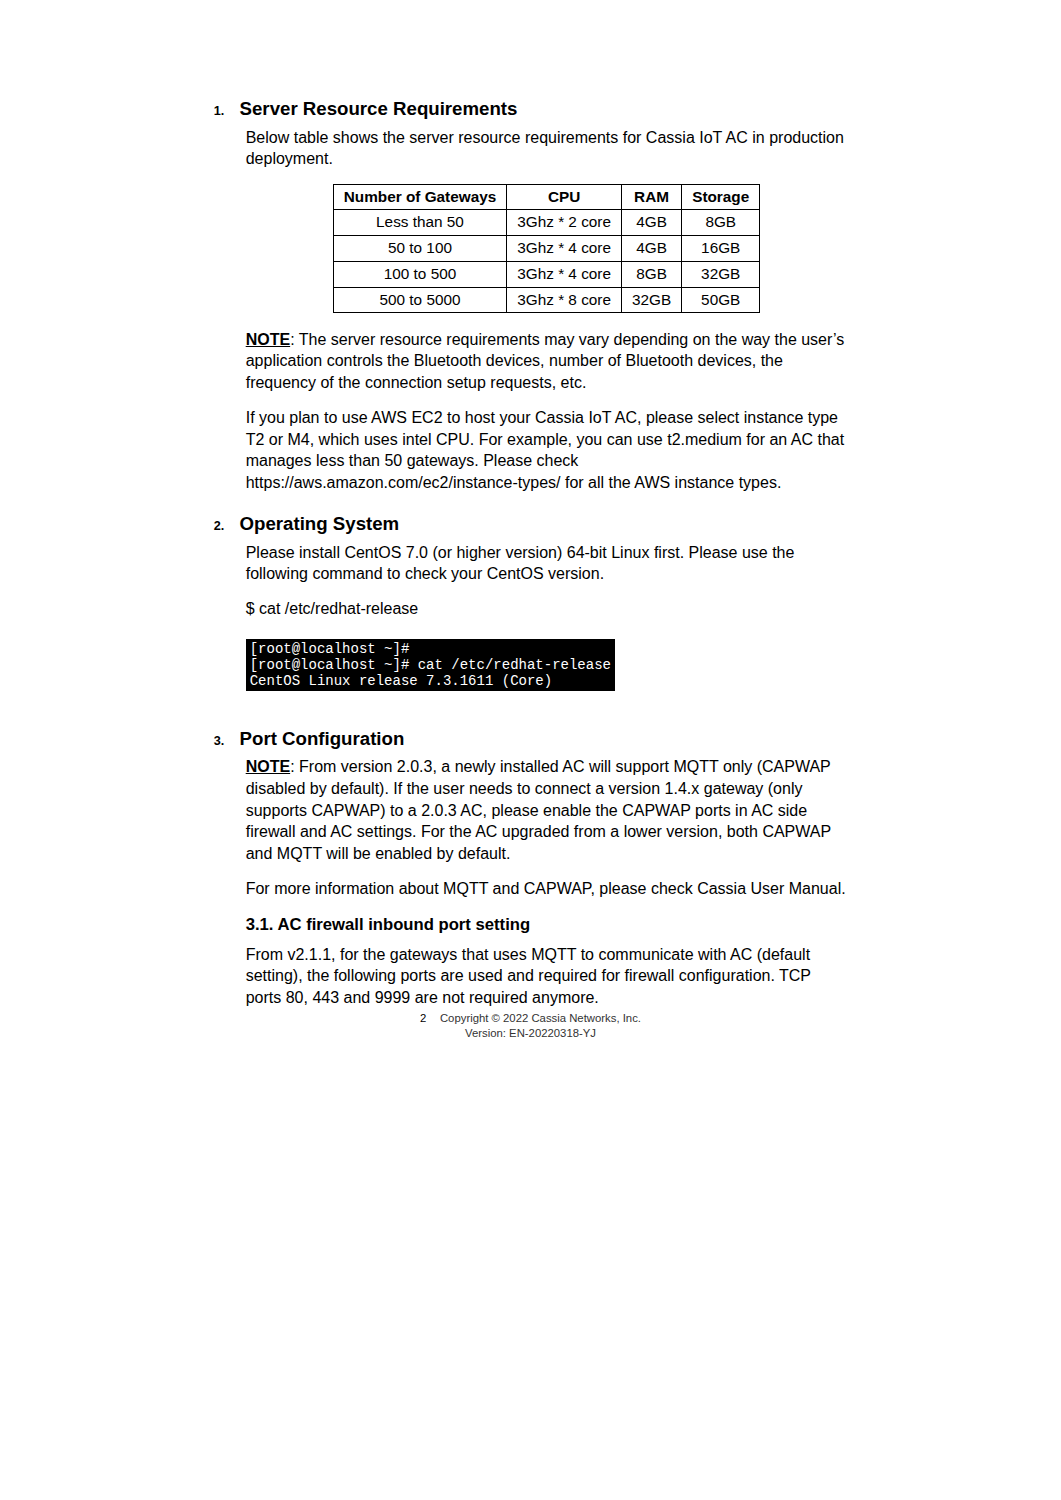1.
Server Resource Requirements
Below table shows the server resource requirements for Cassia IoT AC in production deployment.
| Number of Gateways | CPU | RAM | Storage |
| --- | --- | --- | --- |
| Less than 50 | 3Ghz * 2 core | 4GB | 8GB |
| 50 to 100 | 3Ghz * 4 core | 4GB | 16GB |
| 100 to 500 | 3Ghz * 4 core | 8GB | 32GB |
| 500 to 5000 | 3Ghz * 8 core | 32GB | 50GB |
NOTE: The server resource requirements may vary depending on the way the user’s application controls the Bluetooth devices, number of Bluetooth devices, the frequency of the connection setup requests, etc.
If you plan to use AWS EC2 to host your Cassia IoT AC, please select instance type T2 or M4, which uses intel CPU. For example, you can use t2.medium for an AC that manages less than 50 gateways. Please check https://aws.amazon.com/ec2/instance-types/ for all the AWS instance types.
2.
Operating System
Please install CentOS 7.0 (or higher version) 64-bit Linux first. Please use the following command to check your CentOS version.
$ cat /etc/redhat-release
[root@localhost ~]# [root@localhost ~]# cat /etc/redhat-release CentOS Linux release 7.3.1611 (Core)
3.
Port Configuration
NOTE: From version 2.0.3, a newly installed AC will support MQTT only (CAPWAP disabled by default). If the user needs to connect a version 1.4.x gateway (only supports CAPWAP) to a 2.0.3 AC, please enable the CAPWAP ports in AC side firewall and AC settings. For the AC upgraded from a lower version, both CAPWAP and MQTT will be enabled by default.
For more information about MQTT and CAPWAP, please check Cassia User Manual.
3.1. AC firewall inbound port setting
From v2.1.1, for the gateways that uses MQTT to communicate with AC (default setting), the following ports are used and required for firewall configuration. TCP ports 80, 443 and 9999 are not required anymore.
2 Copyright © 2022 Cassia Networks, Inc. Version: EN-20220318-YJ